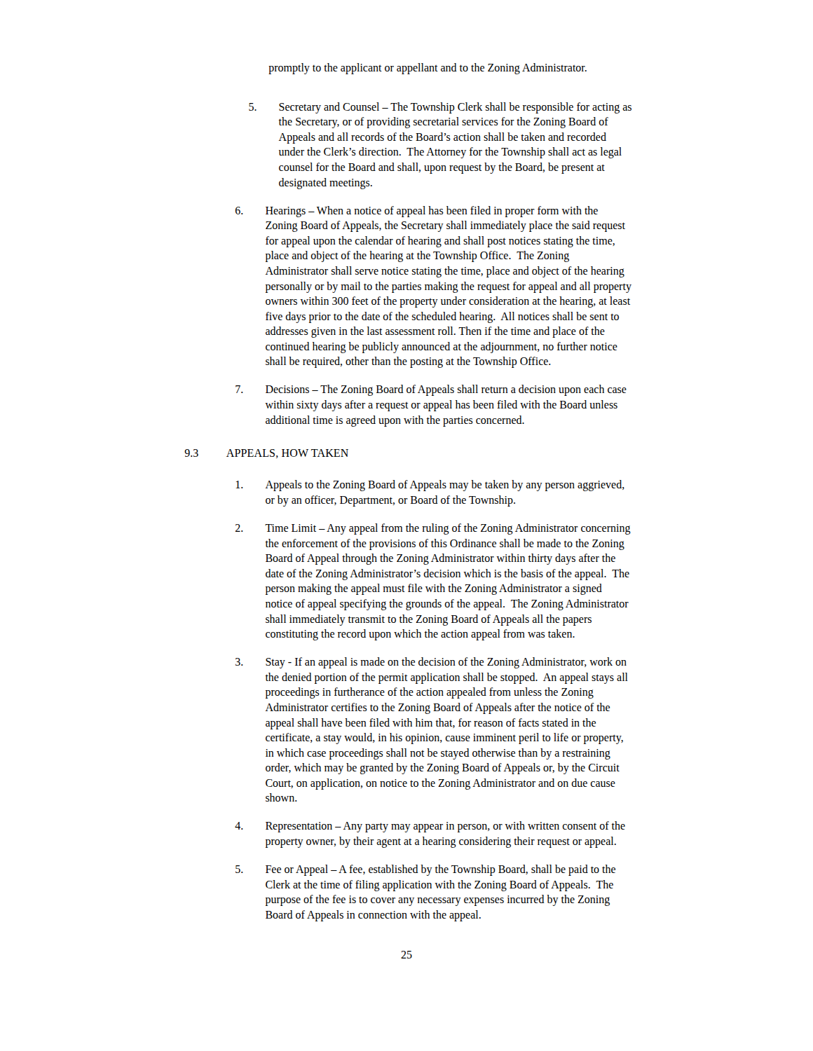promptly to the applicant or appellant and to the Zoning Administrator.
5. Secretary and Counsel – The Township Clerk shall be responsible for acting as the Secretary, or of providing secretarial services for the Zoning Board of Appeals and all records of the Board’s action shall be taken and recorded under the Clerk’s direction. The Attorney for the Township shall act as legal counsel for the Board and shall, upon request by the Board, be present at designated meetings.
6. Hearings – When a notice of appeal has been filed in proper form with the Zoning Board of Appeals, the Secretary shall immediately place the said request for appeal upon the calendar of hearing and shall post notices stating the time, place and object of the hearing at the Township Office. The Zoning Administrator shall serve notice stating the time, place and object of the hearing personally or by mail to the parties making the request for appeal and all property owners within 300 feet of the property under consideration at the hearing, at least five days prior to the date of the scheduled hearing. All notices shall be sent to addresses given in the last assessment roll. Then if the time and place of the continued hearing be publicly announced at the adjournment, no further notice shall be required, other than the posting at the Township Office.
7. Decisions – The Zoning Board of Appeals shall return a decision upon each case within sixty days after a request or appeal has been filed with the Board unless additional time is agreed upon with the parties concerned.
9.3 APPEALS, HOW TAKEN
1. Appeals to the Zoning Board of Appeals may be taken by any person aggrieved, or by an officer, Department, or Board of the Township.
2. Time Limit – Any appeal from the ruling of the Zoning Administrator concerning the enforcement of the provisions of this Ordinance shall be made to the Zoning Board of Appeal through the Zoning Administrator within thirty days after the date of the Zoning Administrator’s decision which is the basis of the appeal. The person making the appeal must file with the Zoning Administrator a signed notice of appeal specifying the grounds of the appeal. The Zoning Administrator shall immediately transmit to the Zoning Board of Appeals all the papers constituting the record upon which the action appeal from was taken.
3. Stay - If an appeal is made on the decision of the Zoning Administrator, work on the denied portion of the permit application shall be stopped. An appeal stays all proceedings in furtherance of the action appealed from unless the Zoning Administrator certifies to the Zoning Board of Appeals after the notice of the appeal shall have been filed with him that, for reason of facts stated in the certificate, a stay would, in his opinion, cause imminent peril to life or property, in which case proceedings shall not be stayed otherwise than by a restraining order, which may be granted by the Zoning Board of Appeals or, by the Circuit Court, on application, on notice to the Zoning Administrator and on due cause shown.
4. Representation – Any party may appear in person, or with written consent of the property owner, by their agent at a hearing considering their request or appeal.
5. Fee or Appeal – A fee, established by the Township Board, shall be paid to the Clerk at the time of filing application with the Zoning Board of Appeals. The purpose of the fee is to cover any necessary expenses incurred by the Zoning Board of Appeals in connection with the appeal.
25